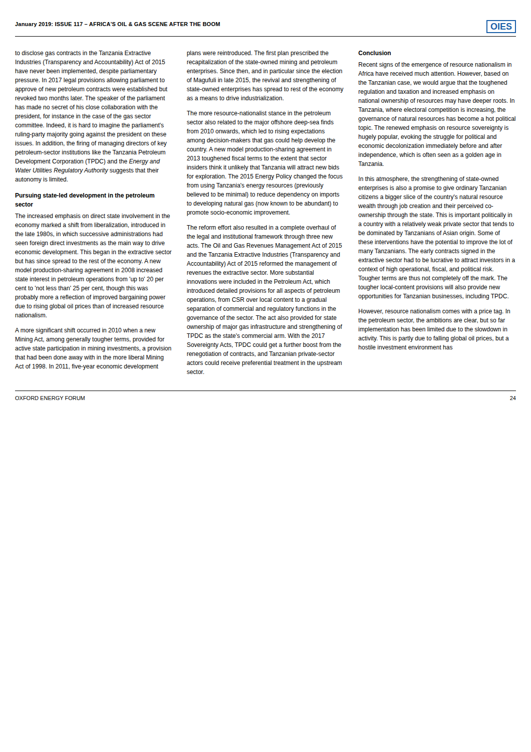January 2019: ISSUE 117 – AFRICA'S OIL & GAS SCENE AFTER THE BOOM
OIES
to disclose gas contracts in the Tanzania Extractive Industries (Transparency and Accountability) Act of 2015 have never been implemented, despite parliamentary pressure. In 2017 legal provisions allowing parliament to approve of new petroleum contracts were established but revoked two months later. The speaker of the parliament has made no secret of his close collaboration with the president, for instance in the case of the gas sector committee. Indeed, it is hard to imagine the parliament's ruling-party majority going against the president on these issues. In addition, the firing of managing directors of key petroleum-sector institutions like the Tanzania Petroleum Development Corporation (TPDC) and the Energy and Water Utilities Regulatory Authority suggests that their autonomy is limited.
Pursuing state-led development in the petroleum sector
The increased emphasis on direct state involvement in the economy marked a shift from liberalization, introduced in the late 1980s, in which successive administrations had seen foreign direct investments as the main way to drive economic development. This began in the extractive sector but has since spread to the rest of the economy. A new model production-sharing agreement in 2008 increased state interest in petroleum operations from 'up to' 20 per cent to 'not less than' 25 per cent, though this was probably more a reflection of improved bargaining power due to rising global oil prices than of increased resource nationalism.
A more significant shift occurred in 2010 when a new Mining Act, among generally tougher terms, provided for active state participation in mining investments, a provision that had been done away with in the more liberal Mining Act of 1998. In 2011, five-year economic development plans were reintroduced. The first plan prescribed the recapitalization of the state-owned mining and petroleum enterprises. Since then, and in particular since the election of Magufuli in late 2015, the revival and strengthening of state-owned enterprises has spread to rest of the economy as a means to drive industrialization.
The more resource-nationalist stance in the petroleum sector also related to the major offshore deep-sea finds from 2010 onwards, which led to rising expectations among decision-makers that gas could help develop the country. A new model production-sharing agreement in 2013 toughened fiscal terms to the extent that sector insiders think it unlikely that Tanzania will attract new bids for exploration. The 2015 Energy Policy changed the focus from using Tanzania's energy resources (previously believed to be minimal) to reduce dependency on imports to developing natural gas (now known to be abundant) to promote socio-economic improvement.
The reform effort also resulted in a complete overhaul of the legal and institutional framework through three new acts. The Oil and Gas Revenues Management Act of 2015 and the Tanzania Extractive Industries (Transparency and Accountability) Act of 2015 reformed the management of revenues the extractive sector. More substantial innovations were included in the Petroleum Act, which introduced detailed provisions for all aspects of petroleum operations, from CSR over local content to a gradual separation of commercial and regulatory functions in the governance of the sector. The act also provided for state ownership of major gas infrastructure and strengthening of TPDC as the state's commercial arm. With the 2017 Sovereignty Acts, TPDC could get a further boost from the renegotiation of contracts, and Tanzanian private-sector actors could receive preferential treatment in the upstream sector.
Conclusion
Recent signs of the emergence of resource nationalism in Africa have received much attention. However, based on the Tanzanian case, we would argue that the toughened regulation and taxation and increased emphasis on national ownership of resources may have deeper roots. In Tanzania, where electoral competition is increasing, the governance of natural resources has become a hot political topic. The renewed emphasis on resource sovereignty is hugely popular, evoking the struggle for political and economic decolonization immediately before and after independence, which is often seen as a golden age in Tanzania.
In this atmosphere, the strengthening of state-owned enterprises is also a promise to give ordinary Tanzanian citizens a bigger slice of the country's natural resource wealth through job creation and their perceived co-ownership through the state. This is important politically in a country with a relatively weak private sector that tends to be dominated by Tanzanians of Asian origin. Some of these interventions have the potential to improve the lot of many Tanzanians. The early contracts signed in the extractive sector had to be lucrative to attract investors in a context of high operational, fiscal, and political risk. Tougher terms are thus not completely off the mark. The tougher local-content provisions will also provide new opportunities for Tanzanian businesses, including TPDC.
However, resource nationalism comes with a price tag. In the petroleum sector, the ambitions are clear, but so far implementation has been limited due to the slowdown in activity. This is partly due to falling global oil prices, but a hostile investment environment has
OXFORD ENERGY FORUM
24